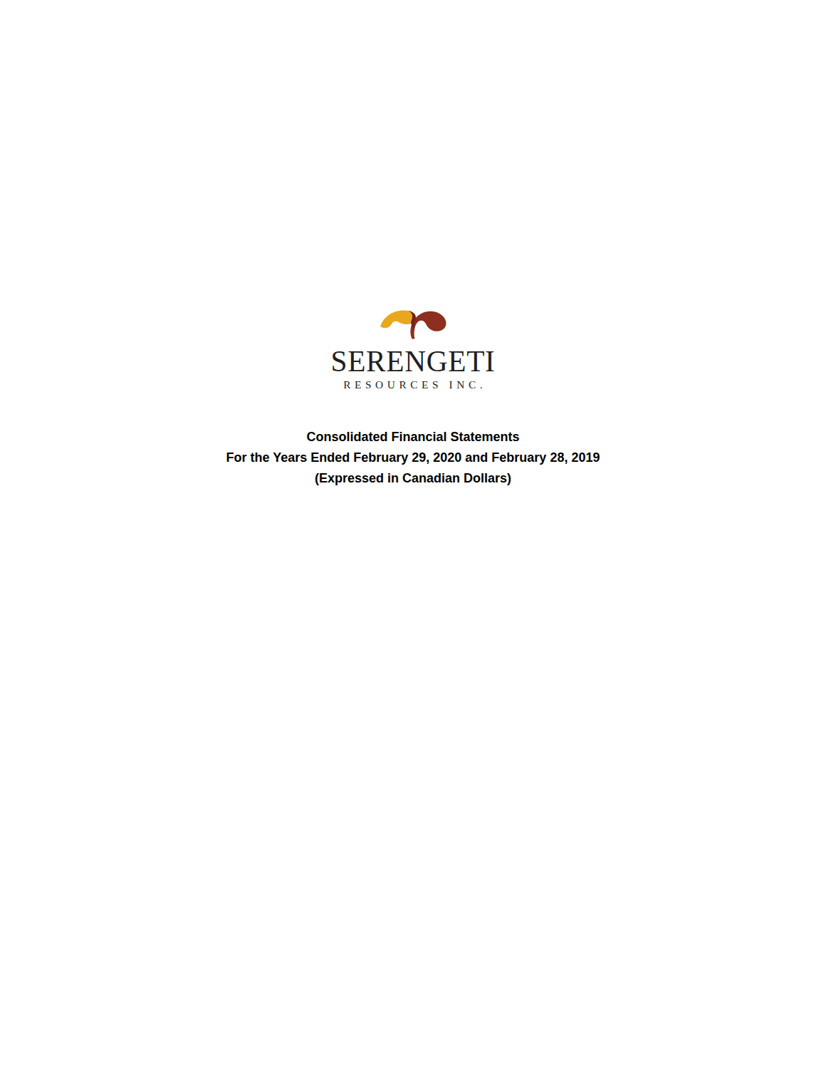SERENGETI
RESOURCES INC.
Consolidated Financial Statements
For the Years Ended February 29, 2020 and February 28, 2019
(Expressed in Canadian Dollars)